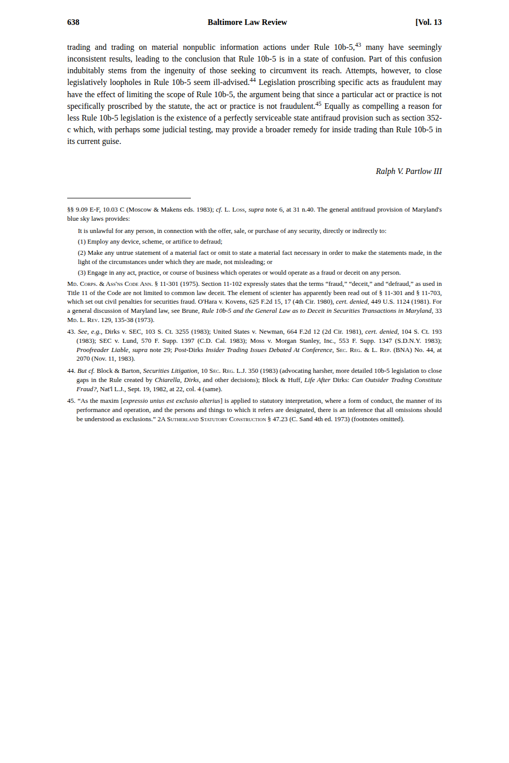638 Baltimore Law Review [Vol. 13
trading and trading on material nonpublic information actions under Rule 10b-5,43 many have seemingly inconsistent results, leading to the conclusion that Rule 10b-5 is in a state of confusion. Part of this confusion indubitably stems from the ingenuity of those seeking to circumvent its reach. Attempts, however, to close legislatively loopholes in Rule 10b-5 seem ill-advised.44 Legislation proscribing specific acts as fraudulent may have the effect of limiting the scope of Rule 10b-5, the argument being that since a particular act or practice is not specifically proscribed by the statute, the act or practice is not fraudulent.45 Equally as compelling a reason for less Rule 10b-5 legislation is the existence of a perfectly serviceable state antifraud provision such as section 352-c which, with perhaps some judicial testing, may provide a broader remedy for inside trading than Rule 10b-5 in its current guise.
Ralph V. Partlow III
§§ 9.09 E-F, 10.03 C (Moscow & Makens eds. 1983); cf. L. Loss, supra note 6, at 31 n.40. The general antifraud provision of Maryland's blue sky laws provides:
It is unlawful for any person, in connection with the offer, sale, or purchase of any security, directly or indirectly to:
(1) Employ any device, scheme, or artifice to defraud;
(2) Make any untrue statement of a material fact or omit to state a material fact necessary in order to make the statements made, in the light of the circumstances under which they are made, not misleading; or
(3) Engage in any act, practice, or course of business which operates or would operate as a fraud or deceit on any person.
Md. Corps. & Ass'ns Code Ann. § 11-301 (1975). Section 11-102 expressly states that the terms “fraud,” “deceit,” and “defraud,” as used in Title 11 of the Code are not limited to common law deceit. The element of scienter has apparently been read out of § 11-301 and § 11-703, which set out civil penalties for securities fraud. O'Hara v. Kovens, 625 F.2d 15, 17 (4th Cir. 1980), cert. denied, 449 U.S. 1124 (1981). For a general discussion of Maryland law, see Brune, Rule 10b-5 and the General Law as to Deceit in Securities Transactions in Maryland, 33 Md. L. Rev. 129, 135-38 (1973).
43. See, e.g., Dirks v. SEC, 103 S. Ct. 3255 (1983); United States v. Newman, 664 F.2d 12 (2d Cir. 1981), cert. denied, 104 S. Ct. 193 (1983); SEC v. Lund, 570 F. Supp. 1397 (C.D. Cal. 1983); Moss v. Morgan Stanley, Inc., 553 F. Supp. 1347 (S.D.N.Y. 1983); Proofreader Liable, supra note 29; Post-Dirks Insider Trading Issues Debated At Conference, Sec. Reg. & L. Rep. (BNA) No. 44, at 2070 (Nov. 11, 1983).
44. But cf. Block & Barton, Securities Litigation, 10 Sec. Reg. L.J. 350 (1983) (advocating harsher, more detailed 10b-5 legislation to close gaps in the Rule created by Chiarella, Dirks, and other decisions); Block & Huff, Life After Dirks: Can Outsider Trading Constitute Fraud?, Nat'l L.J., Sept. 19, 1982, at 22, col. 4 (same).
45. “As the maxim [expressio unius est exclusio alterius] is applied to statutory interpretation, where a form of conduct, the manner of its performance and operation, and the persons and things to which it refers are designated, there is an inference that all omissions should be understood as exclusions.” 2A Sutherland Statutory Construction § 47.23 (C. Sand 4th ed. 1973) (footnotes omitted).